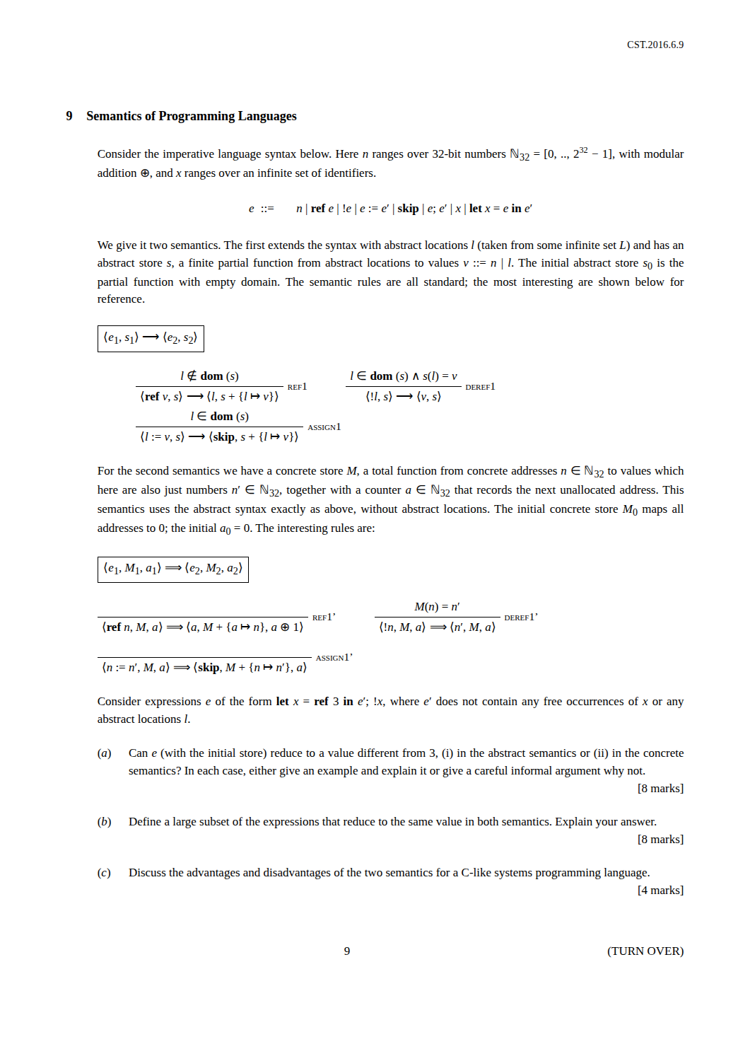CST.2016.6.9
9 Semantics of Programming Languages
Consider the imperative language syntax below. Here n ranges over 32-bit numbers ℕ32 = [0, .., 232 − 1], with modular addition ⊕, and x ranges over an infinite set of identifiers.
e::= n | ref e | !e | e := e′ | skip | e; e′ | x | let x = e in e′
We give it two semantics. The first extends the syntax with abstract locations l (taken from some infinite set L) and has an abstract store s, a finite partial function from abstract locations to values v ::= n | l. The initial abstract store s0 is the partial function with empty domain. The semantic rules are all standard; the most interesting are shown below for reference.
⟨e1, s1⟩ ⟶ ⟨e2, s2⟩
l ∉ dom (s) ⟨ref v, s⟩ ⟶ ⟨l, s + {l ↦ v}⟩ ref1 l ∈ dom (s) ∧ s(l) = v ⟨!l, s⟩ ⟶ ⟨v, s⟩ deref1
l ∈ dom (s) ⟨l := v, s⟩ ⟶ ⟨skip, s + {l ↦ v}⟩ assign1
For the second semantics we have a concrete store M, a total function from concrete addresses n ∈ ℕ32 to values which here are also just numbers n′ ∈ ℕ32, together with a counter a ∈ ℕ32 that records the next unallocated address. This semantics uses the abstract syntax exactly as above, without abstract locations. The initial concrete store M0 maps all addresses to 0; the initial a0 = 0. The interesting rules are:
⟨e1, M1, a1⟩ ⟹ ⟨e2, M2, a2⟩
⟨ref n, M, a⟩ ⟹ ⟨a, M + {a ↦ n}, a ⊕ 1⟩ ref1’ M(n) = n′ ⟨!n, M, a⟩ ⟹ ⟨n′, M, a⟩ deref1’
⟨n := n′, M, a⟩ ⟹ ⟨skip, M + {n ↦ n′}, a⟩ assign1’
Consider expressions e of the form let x = ref 3 in e′; !x, where e′ does not contain any free occurrences of x or any abstract locations l.
(a) Can e (with the initial store) reduce to a value different from 3, (i) in the abstract semantics or (ii) in the concrete semantics? In each case, either give an example and explain it or give a careful informal argument why not.[8 marks]
(b) Define a large subset of the expressions that reduce to the same value in both semantics. Explain your answer.[8 marks]
(c) Discuss the advantages and disadvantages of the two semantics for a C-like systems programming language.[4 marks]
9 (TURN OVER)